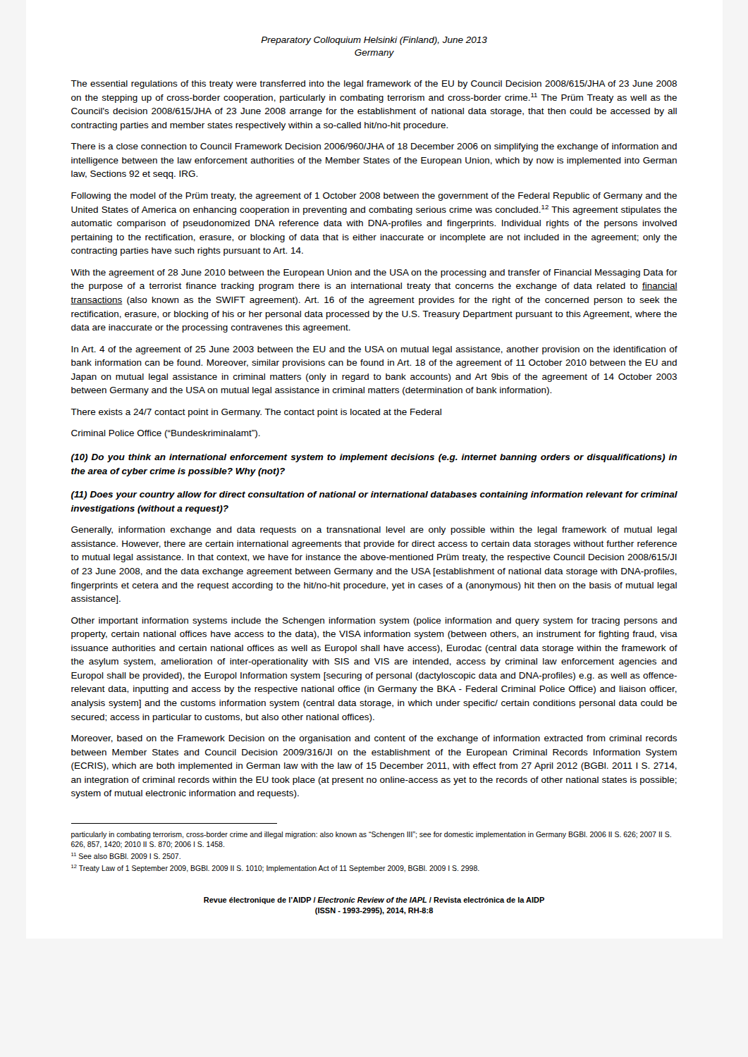Preparatory Colloquium Helsinki (Finland), June 2013 Germany
The essential regulations of this treaty were transferred into the legal framework of the EU by Council Decision 2008/615/JHA of 23 June 2008 on the stepping up of cross-border cooperation, particularly in combating terrorism and cross-border crime.11 The Prüm Treaty as well as the Council's decision 2008/615/JHA of 23 June 2008 arrange for the establishment of national data storage, that then could be accessed by all contracting parties and member states respectively within a so-called hit/no-hit procedure.
There is a close connection to Council Framework Decision 2006/960/JHA of 18 December 2006 on simplifying the exchange of information and intelligence between the law enforcement authorities of the Member States of the European Union, which by now is implemented into German law, Sections 92 et seqq. IRG.
Following the model of the Prüm treaty, the agreement of 1 October 2008 between the government of the Federal Republic of Germany and the United States of America on enhancing cooperation in preventing and combating serious crime was concluded.12 This agreement stipulates the automatic comparison of pseudonomized DNA reference data with DNA-profiles and fingerprints. Individual rights of the persons involved pertaining to the rectification, erasure, or blocking of data that is either inaccurate or incomplete are not included in the agreement; only the contracting parties have such rights pursuant to Art. 14.
With the agreement of 28 June 2010 between the European Union and the USA on the processing and transfer of Financial Messaging Data for the purpose of a terrorist finance tracking program there is an international treaty that concerns the exchange of data related to financial transactions (also known as the SWIFT agreement). Art. 16 of the agreement provides for the right of the concerned person to seek the rectification, erasure, or blocking of his or her personal data processed by the U.S. Treasury Department pursuant to this Agreement, where the data are inaccurate or the processing contravenes this agreement.
In Art. 4 of the agreement of 25 June 2003 between the EU and the USA on mutual legal assistance, another provision on the identification of bank information can be found. Moreover, similar provisions can be found in Art. 18 of the agreement of 11 October 2010 between the EU and Japan on mutual legal assistance in criminal matters (only in regard to bank accounts) and Art 9bis of the agreement of 14 October 2003 between Germany and the USA on mutual legal assistance in criminal matters (determination of bank information).
There exists a 24/7 contact point in Germany. The contact point is located at the Federal
Criminal Police Office (“Bundeskriminalamt”).
(10) Do you think an international enforcement system to implement decisions (e.g. internet banning orders or disqualifications) in the area of cyber crime is possible? Why (not)?
(11) Does your country allow for direct consultation of national or international databases containing information relevant for criminal investigations (without a request)?
Generally, information exchange and data requests on a transnational level are only possible within the legal framework of mutual legal assistance. However, there are certain international agreements that provide for direct access to certain data storages without further reference to mutual legal assistance. In that context, we have for instance the above-mentioned Prüm treaty, the respective Council Decision 2008/615/JI of 23 June 2008, and the data exchange agreement between Germany and the USA [establishment of national data storage with DNA-profiles, fingerprints et cetera and the request according to the hit/no-hit procedure, yet in cases of a (anonymous) hit then on the basis of mutual legal assistance].
Other important information systems include the Schengen information system (police information and query system for tracing persons and property, certain national offices have access to the data), the VISA information system (between others, an instrument for fighting fraud, visa issuance authorities and certain national offices as well as Europol shall have access), Eurodac (central data storage within the framework of the asylum system, amelioration of inter-operationality with SIS and VIS are intended, access by criminal law enforcement agencies and Europol shall be provided), the Europol Information system [securing of personal (dactyloscopic data and DNA-profiles) e.g. as well as offence-relevant data, inputting and access by the respective national office (in Germany the BKA - Federal Criminal Police Office) and liaison officer, analysis system] and the customs information system (central data storage, in which under specific/ certain conditions personal data could be secured; access in particular to customs, but also other national offices).
Moreover, based on the Framework Decision on the organisation and content of the exchange of information extracted from criminal records between Member States and Council Decision 2009/316/JI on the establishment of the European Criminal Records Information System (ECRIS), which are both implemented in German law with the law of 15 December 2011, with effect from 27 April 2012 (BGBl. 2011 I S. 2714, an integration of criminal records within the EU took place (at present no online-access as yet to the records of other national states is possible; system of mutual electronic information and requests).
particularly in combating terrorism, cross-border crime and illegal migration: also known as “Schengen III”; see for domestic implementation in Germany BGBl. 2006 II S. 626; 2007 II S. 626, 857, 1420; 2010 II S. 870; 2006 I S. 1458.
11 See also BGBl. 2009 I S. 2507.
12 Treaty Law of 1 September 2009, BGBl. 2009 II S. 1010; Implementation Act of 11 September 2009, BGBl. 2009 I S. 2998.
Revue électronique de l’AIDP / Electronic Review of the IAPL / Revista electrónica de la AIDP
(ISSN - 1993-2995), 2014, RH-8:8